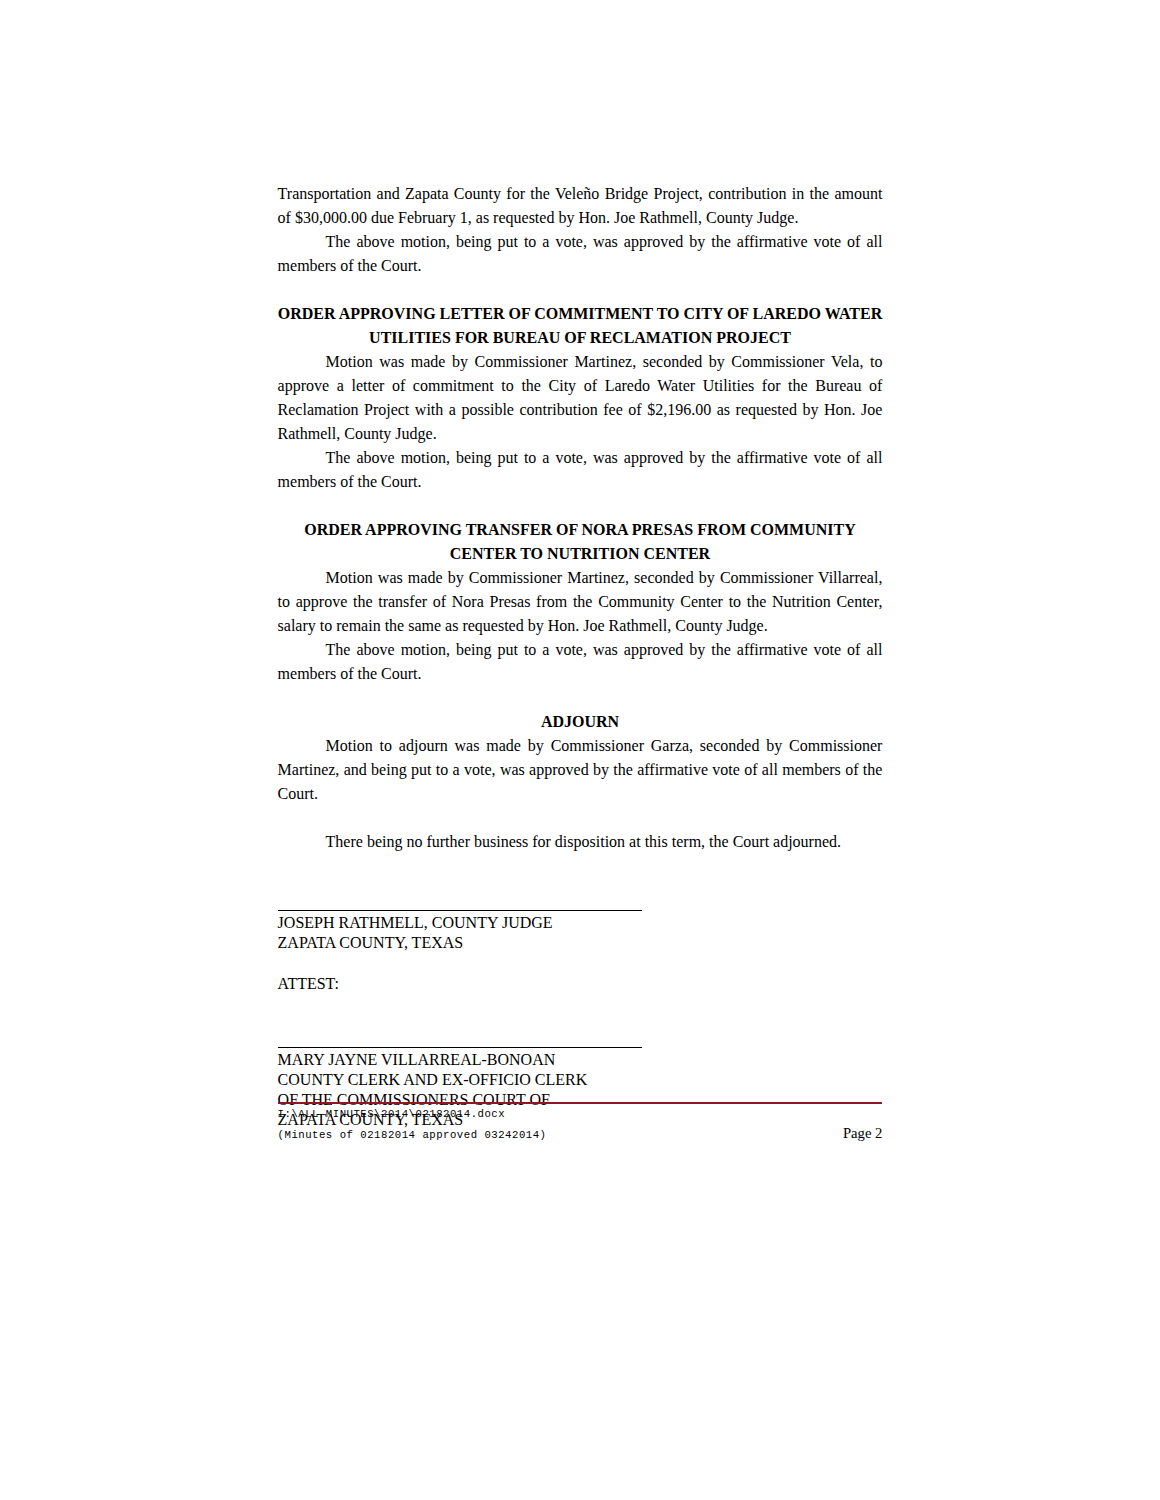Transportation and Zapata County for the Veleño Bridge Project, contribution in the amount of $30,000.00 due February 1, as requested by Hon. Joe Rathmell, County Judge.
The above motion, being put to a vote, was approved by the affirmative vote of all members of the Court.
Order Approving Letter of Commitment to City of Laredo Water
Utilities for Bureau of Reclamation Project
Motion was made by Commissioner Martinez, seconded by Commissioner Vela, to approve a letter of commitment to the City of Laredo Water Utilities for the Bureau of Reclamation Project with a possible contribution fee of $2,196.00 as requested by Hon. Joe Rathmell, County Judge.
The above motion, being put to a vote, was approved by the affirmative vote of all members of the Court.
Order Approving Transfer of Nora Presas from Community
Center to Nutrition Center
Motion was made by Commissioner Martinez, seconded by Commissioner Villarreal, to approve the transfer of Nora Presas from the Community Center to the Nutrition Center, salary to remain the same as requested by Hon. Joe Rathmell, County Judge.
The above motion, being put to a vote, was approved by the affirmative vote of all members of the Court.
ADJOURN
Motion to adjourn was made by Commissioner Garza, seconded by Commissioner Martinez, and being put to a vote, was approved by the affirmative vote of all members of the Court.
There being no further business for disposition at this term, the Court adjourned.
JOSEPH RATHMELL, COUNTY JUDGE
ZAPATA COUNTY, TEXAS
ATTEST:
MARY JAYNE VILLARREAL-BONOAN
COUNTY CLERK AND EX-OFFICIO CLERK
OF THE COMMISSIONERS COURT OF
ZAPATA COUNTY, TEXAS
I:\ALL MINUTES\2014\02182014.docx
(Minutes of 02182014 approved 03242014) Page 2